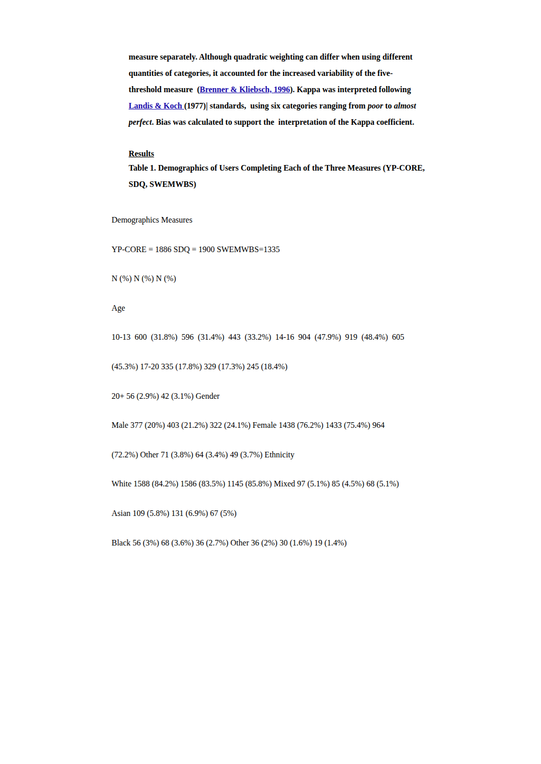measure separately. Although quadratic weighting can differ when using different quantities of categories, it accounted for the increased variability of the five-threshold measure (Brenner & Kliebsch, 1996). Kappa was interpreted following Landis & Koch (1977)| standards, using six categories ranging from poor to almost perfect. Bias was calculated to support the interpretation of the Kappa coefficient.
Results
Table 1. Demographics of Users Completing Each of the Three Measures (YP-CORE, SDQ, SWEMWBS)
Demographics Measures
YP-CORE = 1886 SDQ = 1900 SWEMWBS=1335
N (%) N (%) N (%)
Age
10-13 600 (31.8%) 596 (31.4%) 443 (33.2%) 14-16 904 (47.9%) 919 (48.4%) 605
(45.3%) 17-20 335 (17.8%) 329 (17.3%) 245 (18.4%)
20+ 56 (2.9%) 42 (3.1%) Gender
Male 377 (20%) 403 (21.2%) 322 (24.1%) Female 1438 (76.2%) 1433 (75.4%) 964
(72.2%) Other 71 (3.8%) 64 (3.4%) 49 (3.7%) Ethnicity
White 1588 (84.2%) 1586 (83.5%) 1145 (85.8%) Mixed 97 (5.1%) 85 (4.5%) 68 (5.1%)
Asian 109 (5.8%) 131 (6.9%) 67 (5%)
Black 56 (3%) 68 (3.6%) 36 (2.7%) Other 36 (2%) 30 (1.6%) 19 (1.4%)